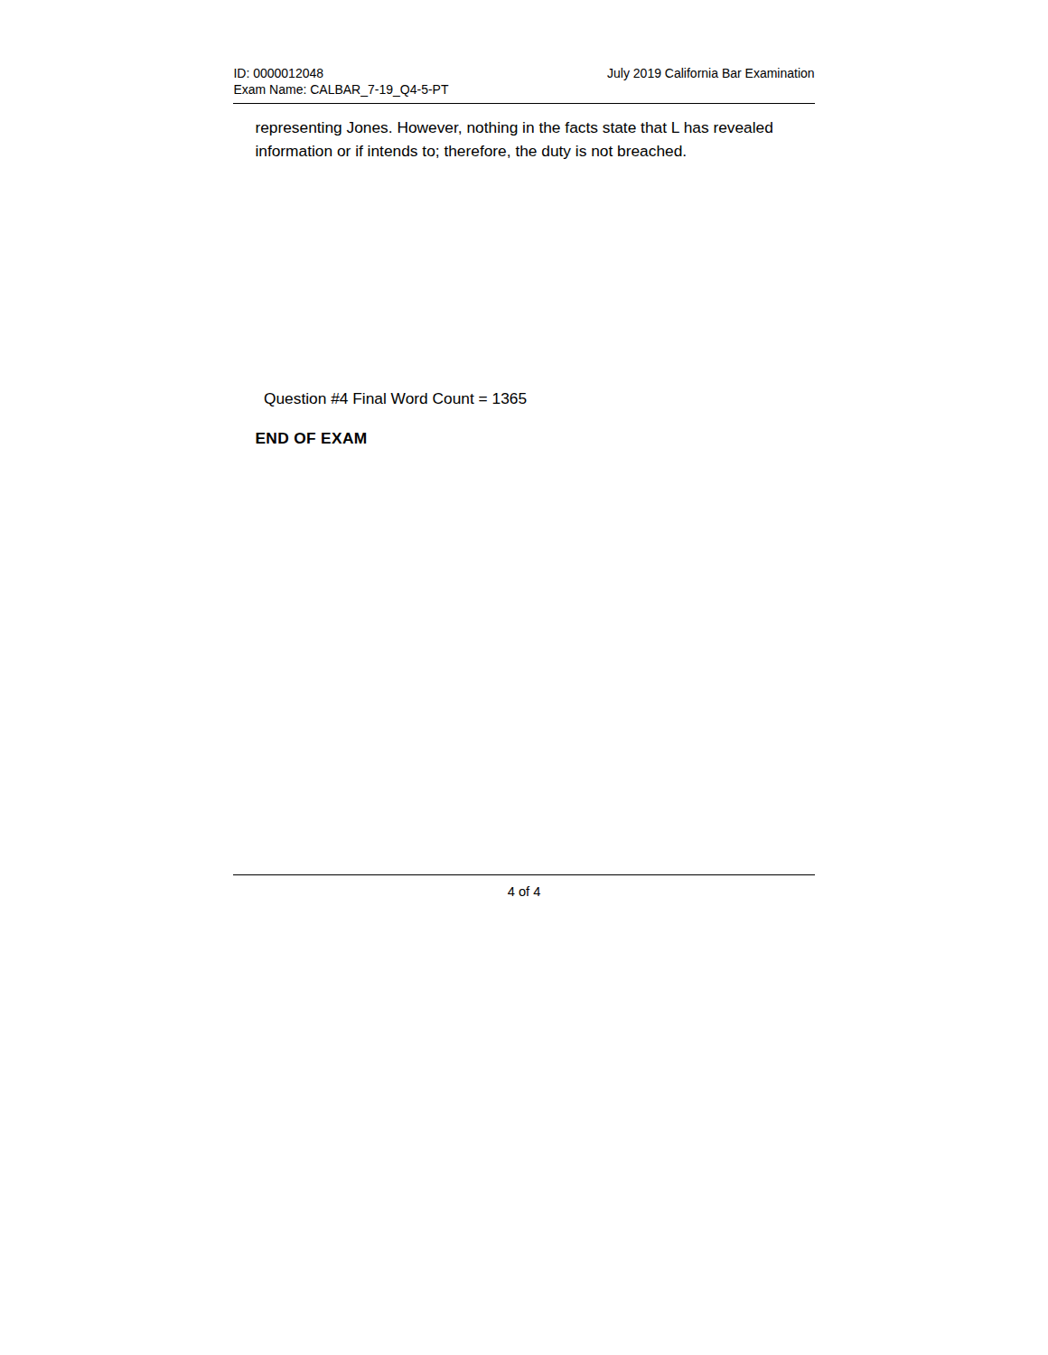ID: 0000012048
Exam Name: CALBAR_7-19_Q4-5-PT
July 2019 California Bar Examination
representing Jones. However, nothing in the facts state that L has revealed information or if intends to; therefore, the duty is not breached.
Question #4 Final Word Count = 1365
END OF EXAM
4 of 4